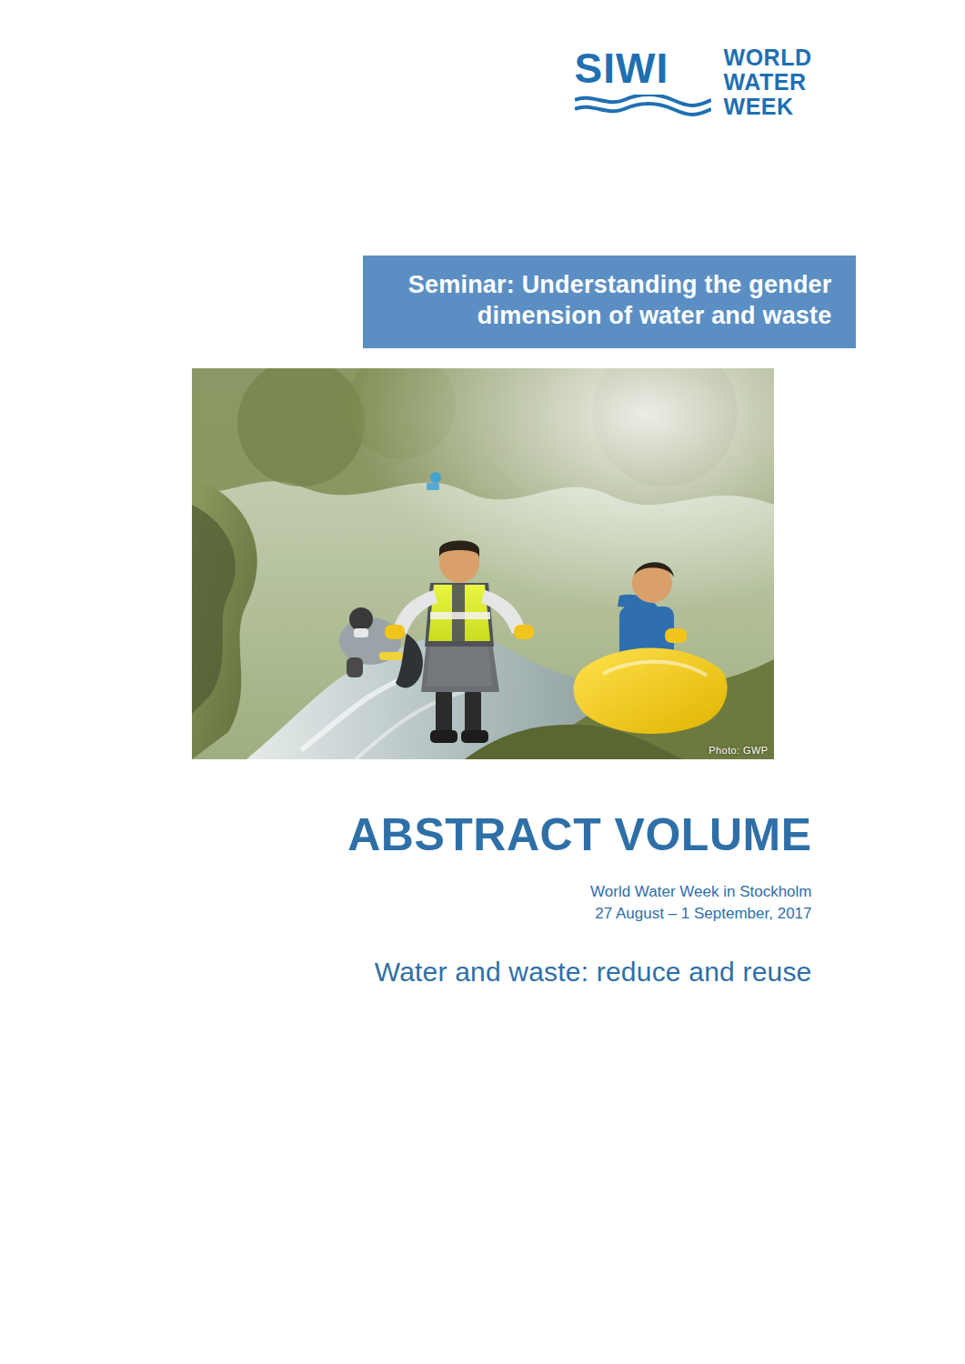SIWI
WORLD
WATER
WEEK
Seminar: Understanding the gender
dimension of water and waste
Photo: GWP
ABSTRACT VOLUME
World Water Week in Stockholm
27 August – 1 September, 2017
Water and waste: reduce and reuse